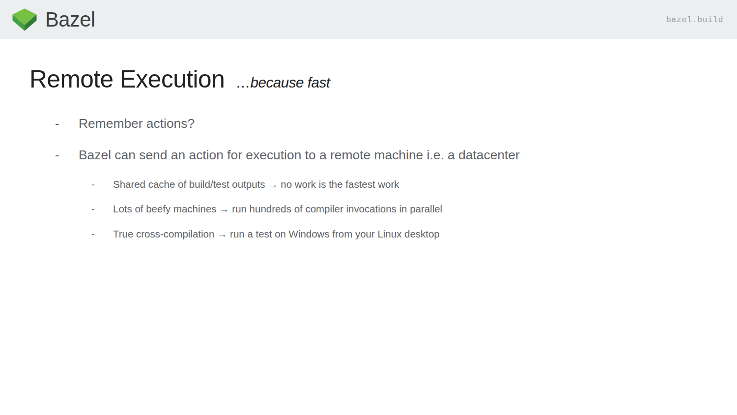Bazel
bazel.build
Remote Execution …because fast
Remember actions?
Bazel can send an action for execution to a remote machine i.e. a datacenter
Shared cache of build/test outputs → no work is the fastest work
Lots of beefy machines → run hundreds of compiler invocations in parallel
True cross-compilation → run a test on Windows from your Linux desktop